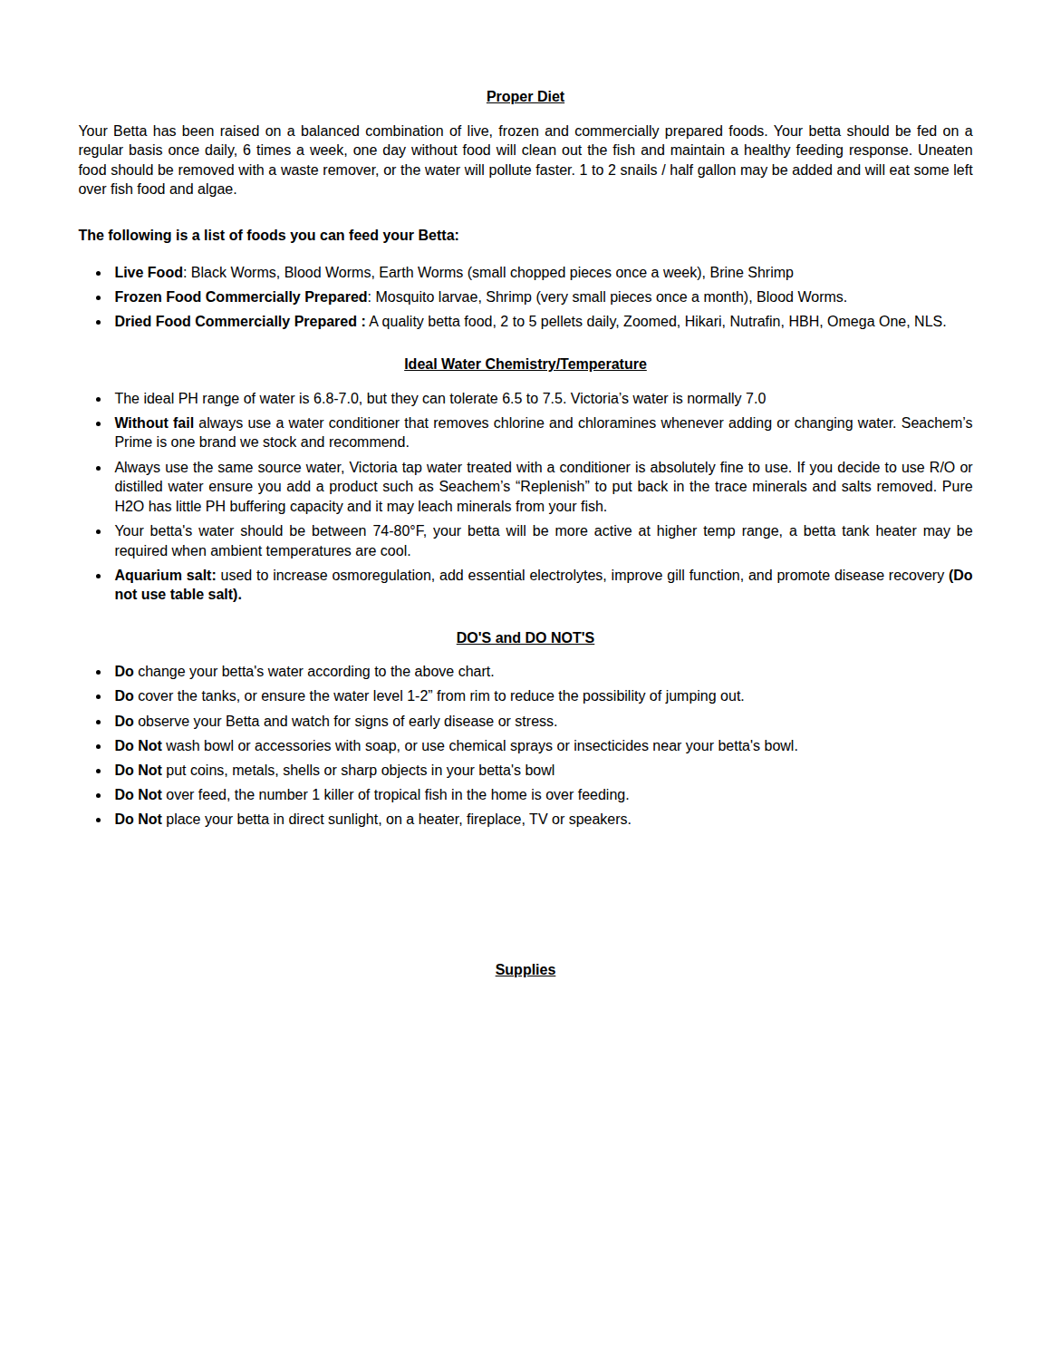Proper Diet
Your Betta has been raised on a balanced combination of live, frozen and commercially prepared foods. Your betta should be fed on a regular basis once daily, 6 times a week, one day without food will clean out the fish and maintain a healthy feeding response. Uneaten food should be removed with a waste remover, or the water will pollute faster. 1 to 2 snails / half gallon may be added and will eat some left over fish food and algae.
The following is a list of foods you can feed your Betta:
Live Food: Black Worms, Blood Worms, Earth Worms (small chopped pieces once a week), Brine Shrimp
Frozen Food Commercially Prepared: Mosquito larvae, Shrimp (very small pieces once a month), Blood Worms.
Dried Food Commercially Prepared : A quality betta food, 2 to 5 pellets daily, Zoomed, Hikari, Nutrafin, HBH, Omega One, NLS.
Ideal Water Chemistry/Temperature
The ideal PH range of water is 6.8-7.0, but they can tolerate 6.5 to 7.5. Victoria’s water is normally 7.0
Without fail always use a water conditioner that removes chlorine and chloramines whenever adding or changing water. Seachem’s Prime is one brand we stock and recommend.
Always use the same source water, Victoria tap water treated with a conditioner is absolutely fine to use. If you decide to use R/O or distilled water ensure you add a product such as Seachem’s “Replenish” to put back in the trace minerals and salts removed. Pure H2O has little PH buffering capacity and it may leach minerals from your fish.
Your betta's water should be between 74-80°F, your betta will be more active at higher temp range, a betta tank heater may be required when ambient temperatures are cool.
Aquarium salt: used to increase osmoregulation, add essential electrolytes, improve gill function, and promote disease recovery (Do not use table salt).
DO'S and DO NOT'S
Do change your betta's water according to the above chart.
Do cover the tanks, or ensure the water level 1-2” from rim to reduce the possibility of jumping out.
Do observe your Betta and watch for signs of early disease or stress.
Do Not wash bowl or accessories with soap, or use chemical sprays or insecticides near your betta's bowl.
Do Not put coins, metals, shells or sharp objects in your betta's bowl
Do Not over feed, the number 1 killer of tropical fish in the home is over feeding.
Do Not place your betta in direct sunlight, on a heater, fireplace, TV or speakers.
Supplies